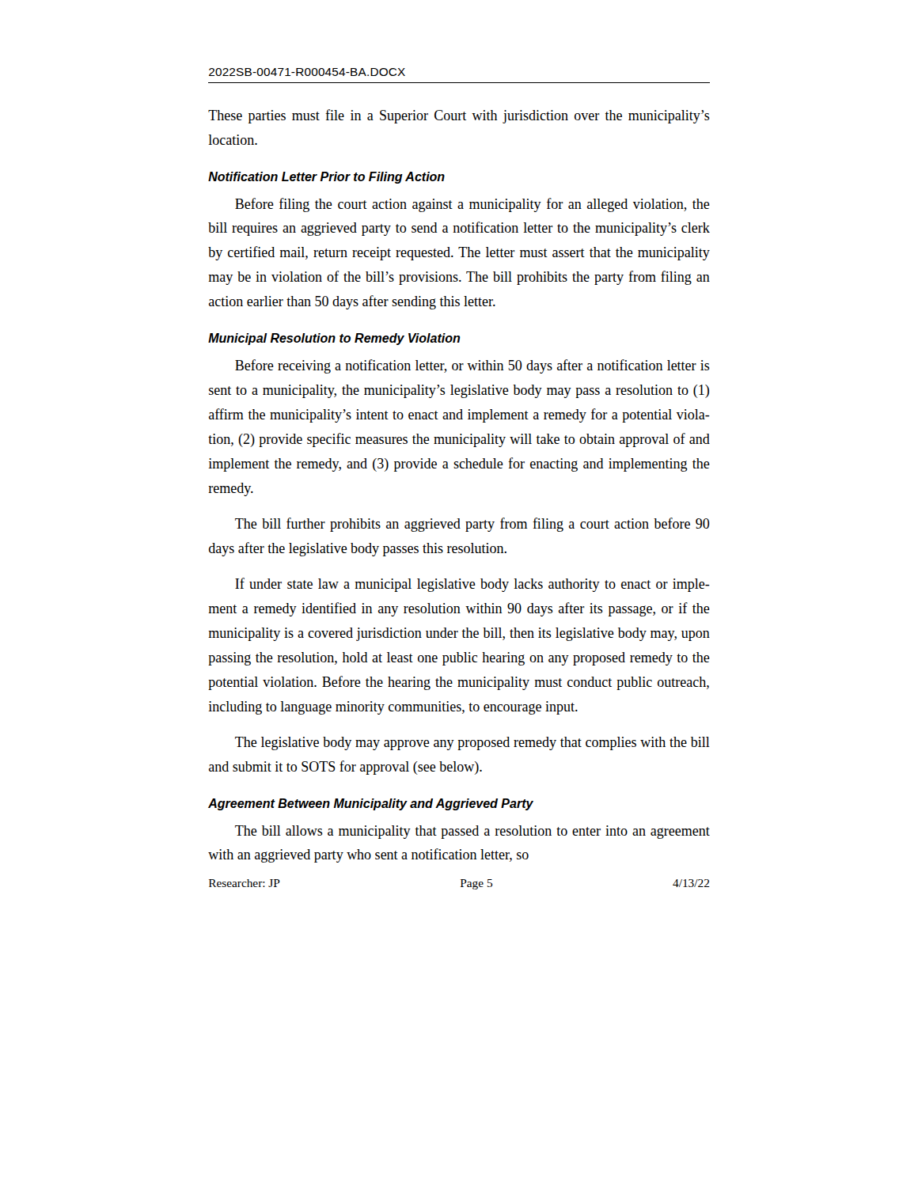2022SB-00471-R000454-BA.DOCX
These parties must file in a Superior Court with jurisdiction over the municipality’s location.
Notification Letter Prior to Filing Action
Before filing the court action against a municipality for an alleged violation, the bill requires an aggrieved party to send a notification letter to the municipality’s clerk by certified mail, return receipt requested. The letter must assert that the municipality may be in violation of the bill’s provisions. The bill prohibits the party from filing an action earlier than 50 days after sending this letter.
Municipal Resolution to Remedy Violation
Before receiving a notification letter, or within 50 days after a notification letter is sent to a municipality, the municipality’s legislative body may pass a resolution to (1) affirm the municipality’s intent to enact and implement a remedy for a potential violation, (2) provide specific measures the municipality will take to obtain approval of and implement the remedy, and (3) provide a schedule for enacting and implementing the remedy.
The bill further prohibits an aggrieved party from filing a court action before 90 days after the legislative body passes this resolution.
If under state law a municipal legislative body lacks authority to enact or implement a remedy identified in any resolution within 90 days after its passage, or if the municipality is a covered jurisdiction under the bill, then its legislative body may, upon passing the resolution, hold at least one public hearing on any proposed remedy to the potential violation. Before the hearing the municipality must conduct public outreach, including to language minority communities, to encourage input.
The legislative body may approve any proposed remedy that complies with the bill and submit it to SOTS for approval (see below).
Agreement Between Municipality and Aggrieved Party
The bill allows a municipality that passed a resolution to enter into an agreement with an aggrieved party who sent a notification letter, so
Researcher: JP Page 5 4/13/22